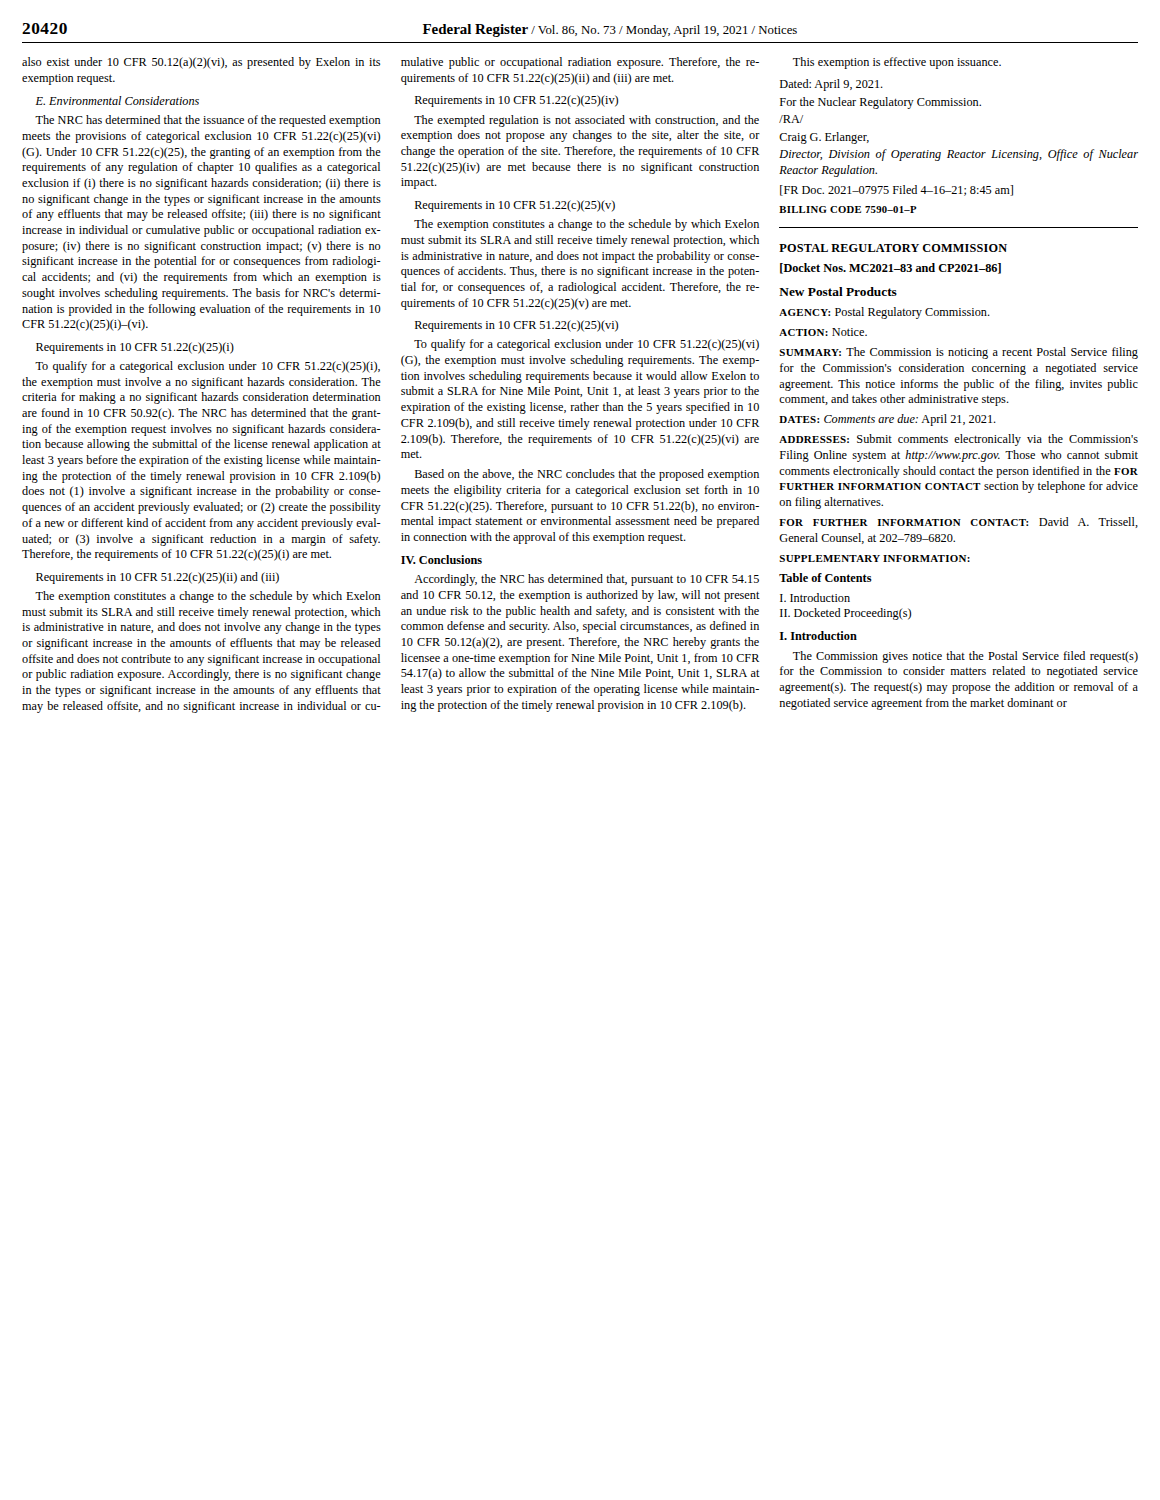20420
Federal Register / Vol. 86, No. 73 / Monday, April 19, 2021 / Notices
also exist under 10 CFR 50.12(a)(2)(vi), as presented by Exelon in its exemption request.
E. Environmental Considerations
The NRC has determined that the issuance of the requested exemption meets the provisions of categorical exclusion 10 CFR 51.22(c)(25)(vi)(G). Under 10 CFR 51.22(c)(25), the granting of an exemption from the requirements of any regulation of chapter 10 qualifies as a categorical exclusion if (i) there is no significant hazards consideration; (ii) there is no significant change in the types or significant increase in the amounts of any effluents that may be released offsite; (iii) there is no significant increase in individual or cumulative public or occupational radiation exposure; (iv) there is no significant construction impact; (v) there is no significant increase in the potential for or consequences from radiological accidents; and (vi) the requirements from which an exemption is sought involves scheduling requirements. The basis for NRC's determination is provided in the following evaluation of the requirements in 10 CFR 51.22(c)(25)(i)–(vi).
Requirements in 10 CFR 51.22(c)(25)(i)
To qualify for a categorical exclusion under 10 CFR 51.22(c)(25)(i), the exemption must involve a no significant hazards consideration. The criteria for making a no significant hazards consideration determination are found in 10 CFR 50.92(c). The NRC has determined that the granting of the exemption request involves no significant hazards consideration because allowing the submittal of the license renewal application at least 3 years before the expiration of the existing license while maintaining the protection of the timely renewal provision in 10 CFR 2.109(b) does not (1) involve a significant increase in the probability or consequences of an accident previously evaluated; or (2) create the possibility of a new or different kind of accident from any accident previously evaluated; or (3) involve a significant reduction in a margin of safety. Therefore, the requirements of 10 CFR 51.22(c)(25)(i) are met.
Requirements in 10 CFR 51.22(c)(25)(ii) and (iii)
The exemption constitutes a change to the schedule by which Exelon must submit its SLRA and still receive timely renewal protection, which is administrative in nature, and does not involve any change in the types or significant increase in the amounts of effluents that may be released offsite and does not contribute to any significant increase in occupational or public radiation exposure. Accordingly, there is no significant change in the types or significant increase in the amounts of any effluents that may be released offsite, and no significant increase in individual or cumulative public or occupational radiation exposure. Therefore, the requirements of 10 CFR 51.22(c)(25)(ii) and (iii) are met.
Requirements in 10 CFR 51.22(c)(25)(iv)
The exempted regulation is not associated with construction, and the exemption does not propose any changes to the site, alter the site, or change the operation of the site. Therefore, the requirements of 10 CFR 51.22(c)(25)(iv) are met because there is no significant construction impact.
Requirements in 10 CFR 51.22(c)(25)(v)
The exemption constitutes a change to the schedule by which Exelon must submit its SLRA and still receive timely renewal protection, which is administrative in nature, and does not impact the probability or consequences of accidents. Thus, there is no significant increase in the potential for, or consequences of, a radiological accident. Therefore, the requirements of 10 CFR 51.22(c)(25)(v) are met.
Requirements in 10 CFR 51.22(c)(25)(vi)
To qualify for a categorical exclusion under 10 CFR 51.22(c)(25)(vi)(G), the exemption must involve scheduling requirements. The exemption involves scheduling requirements because it would allow Exelon to submit a SLRA for Nine Mile Point, Unit 1, at least 3 years prior to the expiration of the existing license, rather than the 5 years specified in 10 CFR 2.109(b), and still receive timely renewal protection under 10 CFR 2.109(b). Therefore, the requirements of 10 CFR 51.22(c)(25)(vi) are met.
Based on the above, the NRC concludes that the proposed exemption meets the eligibility criteria for a categorical exclusion set forth in 10 CFR 51.22(c)(25). Therefore, pursuant to 10 CFR 51.22(b), no environmental impact statement or environmental assessment need be prepared in connection with the approval of this exemption request.
IV. Conclusions
Accordingly, the NRC has determined that, pursuant to 10 CFR 54.15 and 10 CFR 50.12, the exemption is authorized by law, will not present an undue risk to the public health and safety, and is consistent with the common defense and security. Also, special circumstances, as defined in 10 CFR 50.12(a)(2), are present. Therefore, the NRC hereby grants the licensee a one-time exemption for Nine Mile Point, Unit 1, from 10 CFR 54.17(a) to allow the submittal of the Nine Mile Point, Unit 1, SLRA at least 3 years prior to expiration of the operating license while maintaining the protection of the timely renewal provision in 10 CFR 2.109(b).
This exemption is effective upon issuance.
Dated: April 9, 2021.
For the Nuclear Regulatory Commission.
/RA/
Craig G. Erlanger,
Director, Division of Operating Reactor Licensing, Office of Nuclear Reactor Regulation.
[FR Doc. 2021–07975 Filed 4–16–21; 8:45 am]
BILLING CODE 7590–01–P
POSTAL REGULATORY COMMISSION
[Docket Nos. MC2021–83 and CP2021–86]
New Postal Products
AGENCY: Postal Regulatory Commission.
ACTION: Notice.
SUMMARY: The Commission is noticing a recent Postal Service filing for the Commission's consideration concerning a negotiated service agreement. This notice informs the public of the filing, invites public comment, and takes other administrative steps.
DATES: Comments are due: April 21, 2021.
ADDRESSES: Submit comments electronically via the Commission's Filing Online system at http://www.prc.gov. Those who cannot submit comments electronically should contact the person identified in the FOR FURTHER INFORMATION CONTACT section by telephone for advice on filing alternatives.
FOR FURTHER INFORMATION CONTACT: David A. Trissell, General Counsel, at 202–789–6820.
SUPPLEMENTARY INFORMATION:
Table of Contents
I. Introduction
II. Docketed Proceeding(s)
I. Introduction
The Commission gives notice that the Postal Service filed request(s) for the Commission to consider matters related to negotiated service agreement(s). The request(s) may propose the addition or removal of a negotiated service agreement from the market dominant or